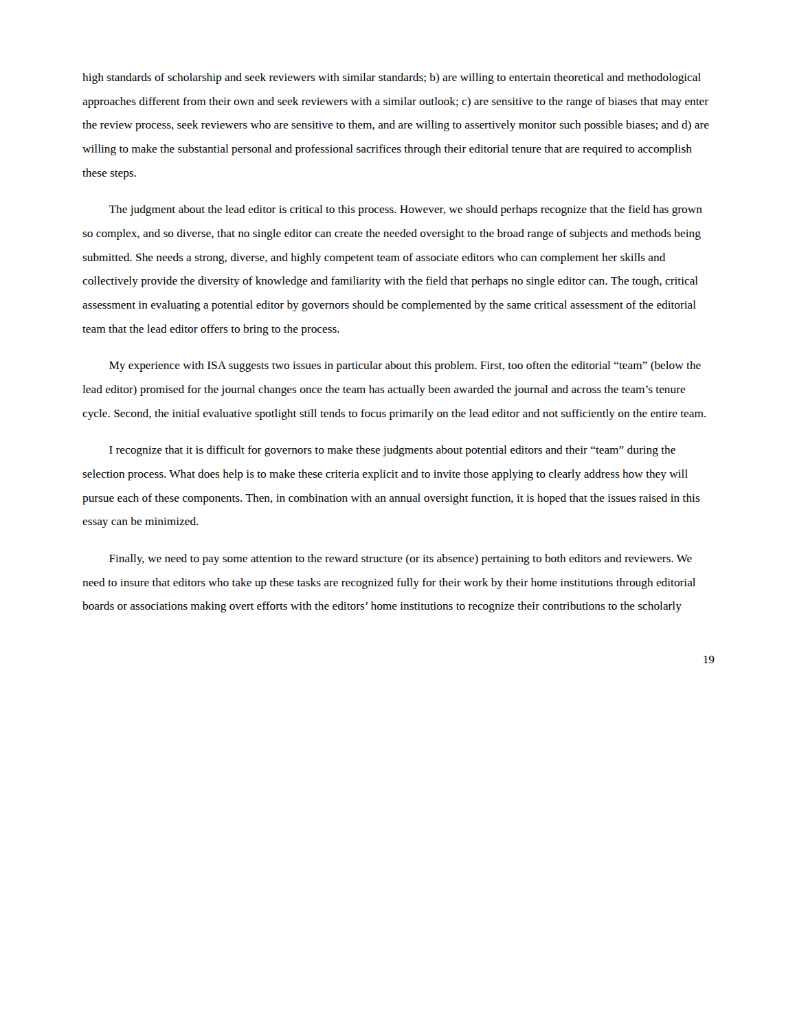high standards of scholarship and seek reviewers with similar standards; b) are willing to entertain theoretical and methodological approaches different from their own and seek reviewers with a similar outlook; c) are sensitive to the range of biases that may enter the review process, seek reviewers who are sensitive to them, and are willing to assertively monitor such possible biases; and d) are willing to make the substantial personal and professional sacrifices through their editorial tenure that are required to accomplish these steps.
The judgment about the lead editor is critical to this process. However, we should perhaps recognize that the field has grown so complex, and so diverse, that no single editor can create the needed oversight to the broad range of subjects and methods being submitted. She needs a strong, diverse, and highly competent team of associate editors who can complement her skills and collectively provide the diversity of knowledge and familiarity with the field that perhaps no single editor can. The tough, critical assessment in evaluating a potential editor by governors should be complemented by the same critical assessment of the editorial team that the lead editor offers to bring to the process.
My experience with ISA suggests two issues in particular about this problem. First, too often the editorial “team” (below the lead editor) promised for the journal changes once the team has actually been awarded the journal and across the team’s tenure cycle. Second, the initial evaluative spotlight still tends to focus primarily on the lead editor and not sufficiently on the entire team.
I recognize that it is difficult for governors to make these judgments about potential editors and their “team” during the selection process. What does help is to make these criteria explicit and to invite those applying to clearly address how they will pursue each of these components. Then, in combination with an annual oversight function, it is hoped that the issues raised in this essay can be minimized.
Finally, we need to pay some attention to the reward structure (or its absence) pertaining to both editors and reviewers. We need to insure that editors who take up these tasks are recognized fully for their work by their home institutions through editorial boards or associations making overt efforts with the editors’ home institutions to recognize their contributions to the scholarly
19